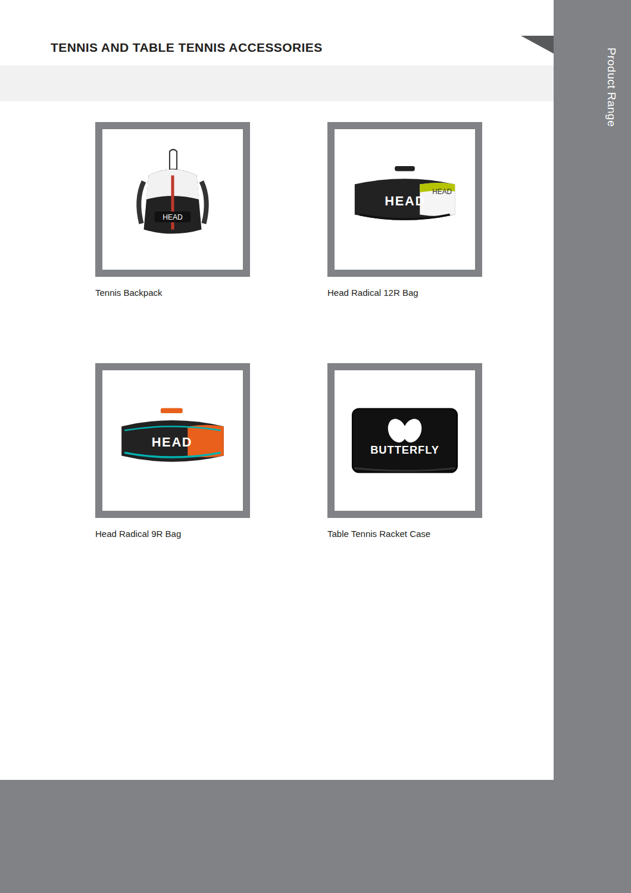TENNIS AND TABLE TENNIS ACCESSORIES
Tennis Backpack
Head Radical 12R Bag
Head Radical 9R Bag
Table Tennis Racket Case
Product Range